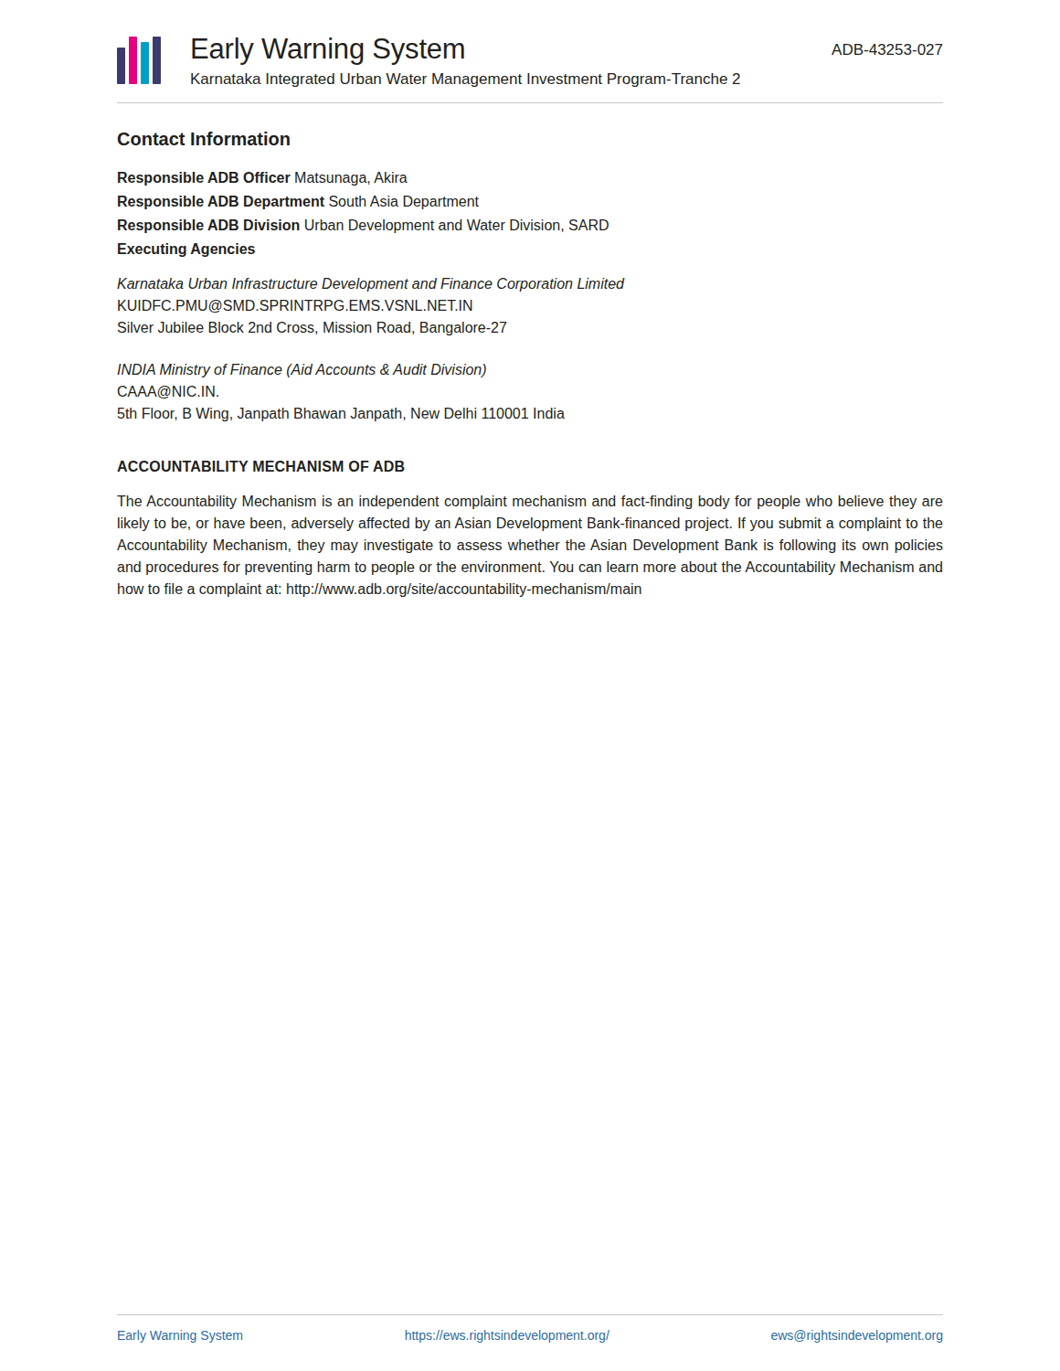Early Warning System
Karnataka Integrated Urban Water Management Investment Program-Tranche 2
ADB-43253-027
Contact Information
Responsible ADB Officer Matsunaga, Akira
Responsible ADB Department South Asia Department
Responsible ADB Division Urban Development and Water Division, SARD
Executing Agencies
Karnataka Urban Infrastructure Development and Finance Corporation Limited
KUIDFC.PMU@SMD.SPRINTRPG.EMS.VSNL.NET.IN
Silver Jubilee Block 2nd Cross, Mission Road, Bangalore-27
INDIA Ministry of Finance (Aid Accounts & Audit Division)
CAAA@NIC.IN.
5th Floor, B Wing, Janpath Bhawan Janpath, New Delhi 110001 India
ACCOUNTABILITY MECHANISM OF ADB
The Accountability Mechanism is an independent complaint mechanism and fact-finding body for people who believe they are likely to be, or have been, adversely affected by an Asian Development Bank-financed project. If you submit a complaint to the Accountability Mechanism, they may investigate to assess whether the Asian Development Bank is following its own policies and procedures for preventing harm to people or the environment. You can learn more about the Accountability Mechanism and how to file a complaint at: http://www.adb.org/site/accountability-mechanism/main
Early Warning System
https://ews.rightsindevelopment.org/
ews@rightsindevelopment.org